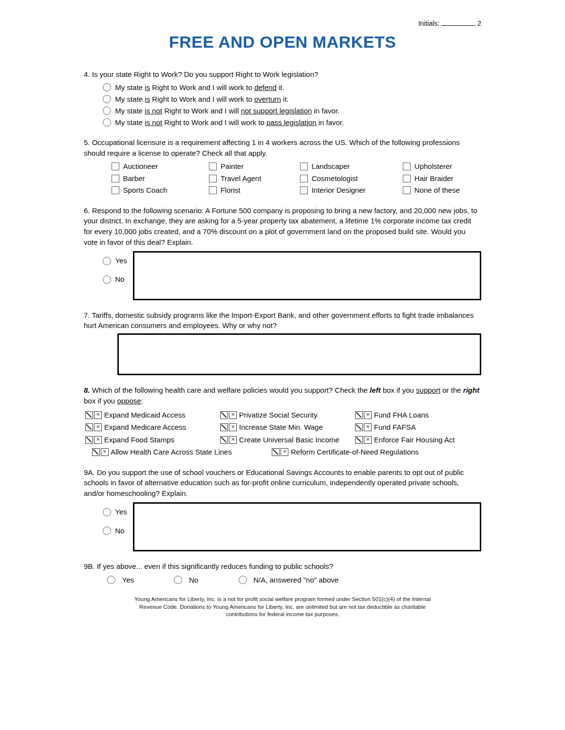Initials: 2
FREE AND OPEN MARKETS
4. Is your state Right to Work? Do you support Right to Work legislation?
My state is Right to Work and I will work to defend it.
My state is Right to Work and I will work to overturn it.
My state is not Right to Work and I will not support legislation in favor.
My state is not Right to Work and I will work to pass legislation in favor.
5. Occupational licensure is a requirement affecting 1 in 4 workers across the US. Which of the following professions should require a license to operate? Check all that apply.
Auctioneer
Painter
Landscaper
Upholsterer
Barber
Travel Agent
Cosmetologist
Hair Braider
Sports Coach
Florist
Interior Designer
None of these
6. Respond to the following scenario: A Fortune 500 company is proposing to bring a new factory, and 20,000 new jobs, to your district. In exchange, they are asking for a 5-year property tax abatement, a lifetime 1% corporate income tax credit for every 10,000 jobs created, and a 70% discount on a plot of government land on the proposed build site. Would you vote in favor of this deal? Explain.
Yes
No
7. Tariffs, domestic subsidy programs like the Import-Export Bank, and other government efforts to fight trade imbalances hurt American consumers and employees. Why or why not?
8. Which of the following health care and welfare policies would you support? Check the left box if you support or the right box if you oppose:
Expand Medicaid Access
Privatize Social Security
Fund FHA Loans
Expand Medicare Access
Increase State Min. Wage
Fund FAFSA
Expand Food Stamps
Create Universal Basic Income
Enforce Fair Housing Act
Allow Health Care Across State Lines
Reform Certificate-of-Need Regulations
9A. Do you support the use of school vouchers or Educational Savings Accounts to enable parents to opt out of public schools in favor of alternative education such as for-profit online curriculum, independently operated private schools, and/or homeschooling? Explain.
Yes
No
9B. If yes above... even if this significantly reduces funding to public schools?
Yes
No
N/A, answered "no" above
Young Americans for Liberty, Inc. is a not for profit social welfare program formed under Section 501(c)(4) of the Internal Revenue Code. Donations to Young Americans for Liberty, Inc. are unlimited but are not tax deductible as charitable contributions for federal income tax purposes.